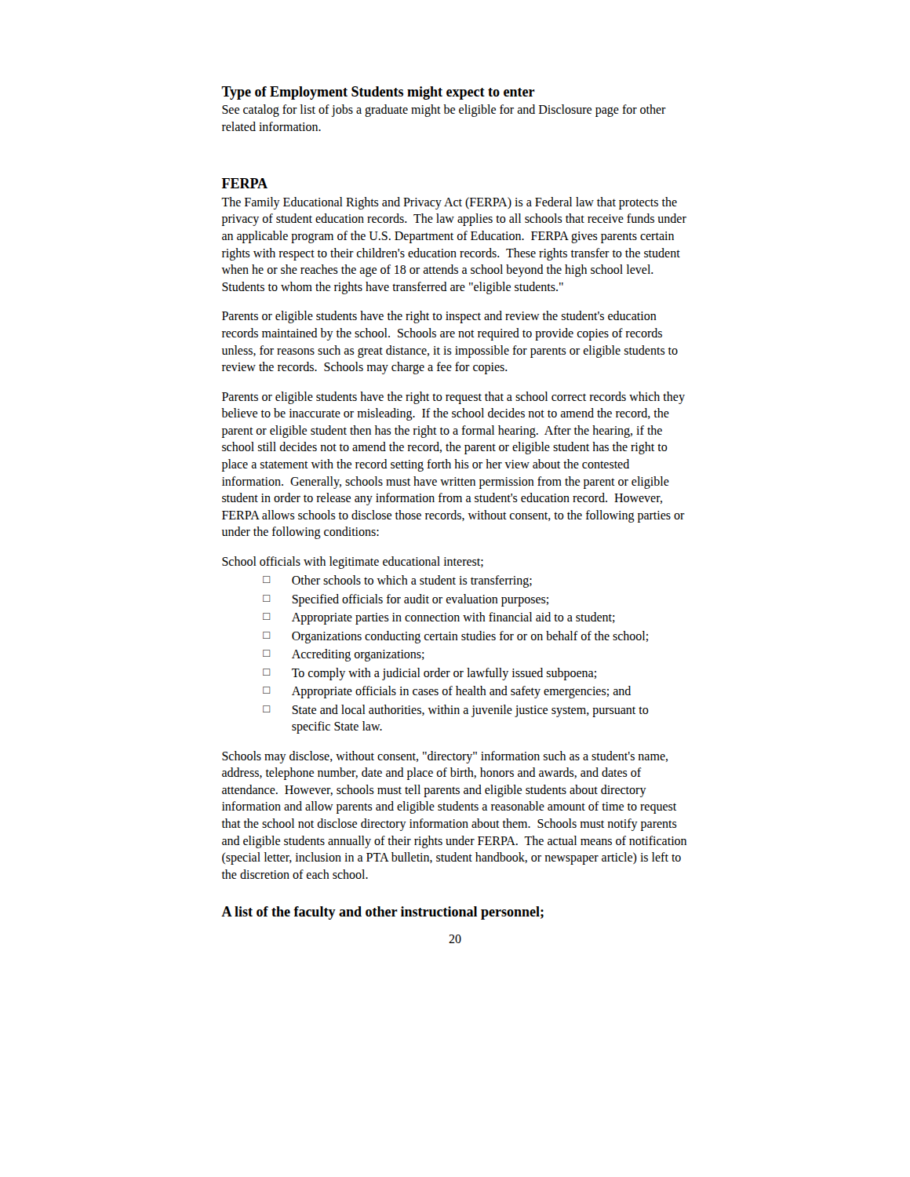Type of Employment Students might expect to enter
See catalog for list of jobs a graduate might be eligible for and Disclosure page for other related information.
FERPA
The Family Educational Rights and Privacy Act (FERPA) is a Federal law that protects the privacy of student education records. The law applies to all schools that receive funds under an applicable program of the U.S. Department of Education. FERPA gives parents certain rights with respect to their children's education records. These rights transfer to the student when he or she reaches the age of 18 or attends a school beyond the high school level. Students to whom the rights have transferred are "eligible students."
Parents or eligible students have the right to inspect and review the student's education records maintained by the school. Schools are not required to provide copies of records unless, for reasons such as great distance, it is impossible for parents or eligible students to review the records. Schools may charge a fee for copies.
Parents or eligible students have the right to request that a school correct records which they believe to be inaccurate or misleading. If the school decides not to amend the record, the parent or eligible student then has the right to a formal hearing. After the hearing, if the school still decides not to amend the record, the parent or eligible student has the right to place a statement with the record setting forth his or her view about the contested information. Generally, schools must have written permission from the parent or eligible student in order to release any information from a student's education record. However, FERPA allows schools to disclose those records, without consent, to the following parties or under the following conditions:
School officials with legitimate educational interest;
Other schools to which a student is transferring;
Specified officials for audit or evaluation purposes;
Appropriate parties in connection with financial aid to a student;
Organizations conducting certain studies for or on behalf of the school;
Accrediting organizations;
To comply with a judicial order or lawfully issued subpoena;
Appropriate officials in cases of health and safety emergencies; and
State and local authorities, within a juvenile justice system, pursuant to specific State law.
Schools may disclose, without consent, "directory" information such as a student's name, address, telephone number, date and place of birth, honors and awards, and dates of attendance. However, schools must tell parents and eligible students about directory information and allow parents and eligible students a reasonable amount of time to request that the school not disclose directory information about them. Schools must notify parents and eligible students annually of their rights under FERPA. The actual means of notification (special letter, inclusion in a PTA bulletin, student handbook, or newspaper article) is left to the discretion of each school.
A list of the faculty and other instructional personnel;
20